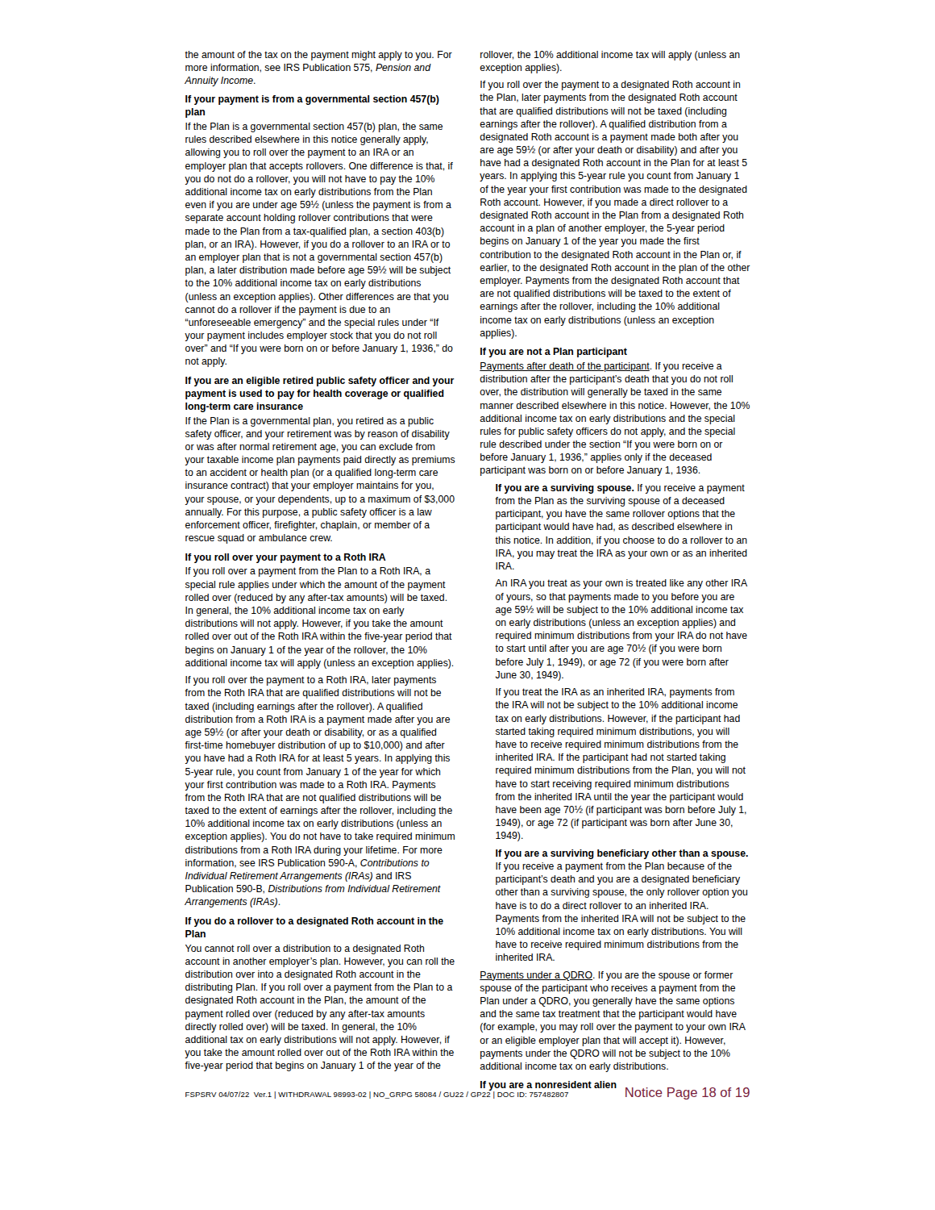the amount of the tax on the payment might apply to you. For more information, see IRS Publication 575, Pension and Annuity Income.
If your payment is from a governmental section 457(b) plan
If the Plan is a governmental section 457(b) plan, the same rules described elsewhere in this notice generally apply, allowing you to roll over the payment to an IRA or an employer plan that accepts rollovers. One difference is that, if you do not do a rollover, you will not have to pay the 10% additional income tax on early distributions from the Plan even if you are under age 59½ (unless the payment is from a separate account holding rollover contributions that were made to the Plan from a tax-qualified plan, a section 403(b) plan, or an IRA). However, if you do a rollover to an IRA or to an employer plan that is not a governmental section 457(b) plan, a later distribution made before age 59½ will be subject to the 10% additional income tax on early distributions (unless an exception applies). Other differences are that you cannot do a rollover if the payment is due to an “unforeseeable emergency” and the special rules under “If your payment includes employer stock that you do not roll over” and “If you were born on or before January 1, 1936,” do not apply.
If you are an eligible retired public safety officer and your payment is used to pay for health coverage or qualified long-term care insurance
If the Plan is a governmental plan, you retired as a public safety officer, and your retirement was by reason of disability or was after normal retirement age, you can exclude from your taxable income plan payments paid directly as premiums to an accident or health plan (or a qualified long-term care insurance contract) that your employer maintains for you, your spouse, or your dependents, up to a maximum of $3,000 annually. For this purpose, a public safety officer is a law enforcement officer, firefighter, chaplain, or member of a rescue squad or ambulance crew.
If you roll over your payment to a Roth IRA
If you roll over a payment from the Plan to a Roth IRA, a special rule applies under which the amount of the payment rolled over (reduced by any after-tax amounts) will be taxed. In general, the 10% additional income tax on early distributions will not apply. However, if you take the amount rolled over out of the Roth IRA within the five-year period that begins on January 1 of the year of the rollover, the 10% additional income tax will apply (unless an exception applies).
If you roll over the payment to a Roth IRA, later payments from the Roth IRA that are qualified distributions will not be taxed (including earnings after the rollover). A qualified distribution from a Roth IRA is a payment made after you are age 59½ (or after your death or disability, or as a qualified first-time homebuyer distribution of up to $10,000) and after you have had a Roth IRA for at least 5 years. In applying this 5-year rule, you count from January 1 of the year for which your first contribution was made to a Roth IRA. Payments from the Roth IRA that are not qualified distributions will be taxed to the extent of earnings after the rollover, including the 10% additional income tax on early distributions (unless an exception applies). You do not have to take required minimum distributions from a Roth IRA during your lifetime. For more information, see IRS Publication 590-A, Contributions to Individual Retirement Arrangements (IRAs) and IRS Publication 590-B, Distributions from Individual Retirement Arrangements (IRAs).
If you do a rollover to a designated Roth account in the Plan
You cannot roll over a distribution to a designated Roth account in another employer’s plan. However, you can roll the distribution over into a designated Roth account in the distributing Plan. If you roll over a payment from the Plan to a designated Roth account in the Plan, the amount of the payment rolled over (reduced by any after-tax amounts directly rolled over) will be taxed. In general, the 10% additional tax on early distributions will not apply. However, if you take the amount rolled over out of the Roth IRA within the five-year period that begins on January 1 of the year of the rollover, the 10% additional income tax will apply (unless an exception applies).
If you roll over the payment to a designated Roth account in the Plan, later payments from the designated Roth account that are qualified distributions will not be taxed (including earnings after the rollover). A qualified distribution from a designated Roth account is a payment made both after you are age 59½ (or after your death or disability) and after you have had a designated Roth account in the Plan for at least 5 years. In applying this 5-year rule you count from January 1 of the year your first contribution was made to the designated Roth account. However, if you made a direct rollover to a designated Roth account in the Plan from a designated Roth account in a plan of another employer, the 5-year period begins on January 1 of the year you made the first contribution to the designated Roth account in the Plan or, if earlier, to the designated Roth account in the plan of the other employer. Payments from the designated Roth account that are not qualified distributions will be taxed to the extent of earnings after the rollover, including the 10% additional income tax on early distributions (unless an exception applies).
If you are not a Plan participant
Payments after death of the participant. If you receive a distribution after the participant’s death that you do not roll over, the distribution will generally be taxed in the same manner described elsewhere in this notice. However, the 10% additional income tax on early distributions and the special rules for public safety officers do not apply, and the special rule described under the section “If you were born on or before January 1, 1936,” applies only if the deceased participant was born on or before January 1, 1936.
If you are a surviving spouse. If you receive a payment from the Plan as the surviving spouse of a deceased participant, you have the same rollover options that the participant would have had, as described elsewhere in this notice. In addition, if you choose to do a rollover to an IRA, you may treat the IRA as your own or as an inherited IRA.
An IRA you treat as your own is treated like any other IRA of yours, so that payments made to you before you are age 59½ will be subject to the 10% additional income tax on early distributions (unless an exception applies) and required minimum distributions from your IRA do not have to start until after you are age 70½ (if you were born before July 1, 1949), or age 72 (if you were born after June 30, 1949).
If you treat the IRA as an inherited IRA, payments from the IRA will not be subject to the 10% additional income tax on early distributions. However, if the participant had started taking required minimum distributions, you will have to receive required minimum distributions from the inherited IRA. If the participant had not started taking required minimum distributions from the Plan, you will not have to start receiving required minimum distributions from the inherited IRA until the year the participant would have been age 70½ (if participant was born before July 1, 1949), or age 72 (if participant was born after June 30, 1949).
If you are a surviving beneficiary other than a spouse. If you receive a payment from the Plan because of the participant’s death and you are a designated beneficiary other than a surviving spouse, the only rollover option you have is to do a direct rollover to an inherited IRA. Payments from the inherited IRA will not be subject to the 10% additional income tax on early distributions. You will have to receive required minimum distributions from the inherited IRA.
Payments under a QDRO. If you are the spouse or former spouse of the participant who receives a payment from the Plan under a QDRO, you generally have the same options and the same tax treatment that the participant would have (for example, you may roll over the payment to your own IRA or an eligible employer plan that will accept it). However, payments under the QDRO will not be subject to the 10% additional income tax on early distributions.
If you are a nonresident alien
FSPSRV 04/07/22 Ver.1 | WITHDRAWAL 98993-02 | NO_GRPG 58084 / GU22 / GP22 | DOC ID: 757482807
Notice Page 18 of 19